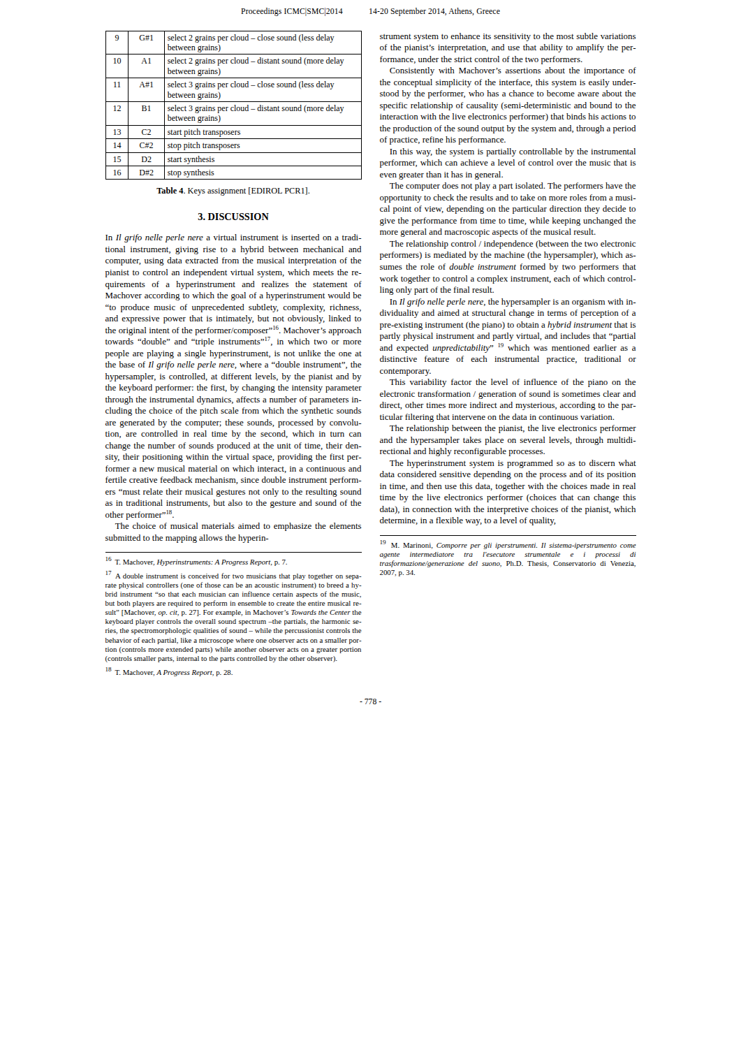Proceedings ICMC|SMC|2014 14-20 September 2014, Athens, Greece
| 9 | G#1 | select 2 grains per cloud – close sound (less delay between grains) |
| 10 | A1 | select 2 grains per cloud – distant sound (more delay between grains) |
| 11 | A#1 | select 3 grains per cloud – close sound (less delay between grains) |
| 12 | B1 | select 3 grains per cloud – distant sound (more delay between grains) |
| 13 | C2 | start pitch transposers |
| 14 | C#2 | stop pitch transposers |
| 15 | D2 | start synthesis |
| 16 | D#2 | stop synthesis |
Table 4. Keys assignment [EDIROL PCR1].
3. DISCUSSION
In Il grifo nelle perle nere a virtual instrument is inserted on a traditional instrument, giving rise to a hybrid between mechanical and computer, using data extracted from the musical interpretation of the pianist to control an independent virtual system, which meets the requirements of a hyperinstrument and realizes the statement of Machover according to which the goal of a hyperinstrument would be “to produce music of unprecedented subtlety, complexity, richness, and expressive power that is intimately, but not obviously, linked to the original intent of the performer/composer”16. Machover’s approach towards “double” and “triple instruments”17, in which two or more people are playing a single hyperinstrument, is not unlike the one at the base of Il grifo nelle perle nere, where a “double instrument”, the hypersampler, is controlled, at different levels, by the pianist and by the keyboard performer: the first, by changing the intensity parameter through the instrumental dynamics, affects a number of parameters including the choice of the pitch scale from which the synthetic sounds are generated by the computer; these sounds, processed by convolution, are controlled in real time by the second, which in turn can change the number of sounds produced at the unit of time, their density, their positioning within the virtual space, providing the first performer a new musical material on which interact, in a continuous and fertile creative feedback mechanism, since double instrument performers “must relate their musical gestures not only to the resulting sound as in traditional instruments, but also to the gesture and sound of the other performer”18.
The choice of musical materials aimed to emphasize the elements submitted to the mapping allows the hyperin-
16 T. Machover, Hyperinstruments: A Progress Report, p. 7.
17 A double instrument is conceived for two musicians that play together on separate physical controllers (one of those can be an acoustic instrument) to breed a hybrid instrument “so that each musician can influence certain aspects of the music, but both players are required to perform in ensemble to create the entire musical result” [Machover, op. cit, p. 27]. For example, in Machover’s Towards the Center the keyboard player controls the overall sound spectrum –the partials, the harmonic series, the spectromorphologic qualities of sound – while the percussionist controls the behavior of each partial, like a microscope where one observer acts on a smaller portion (controls more extended parts) while another observer acts on a greater portion (controls smaller parts, internal to the parts controlled by the other observer).
18 T. Machover, A Progress Report, p. 28.
strument system to enhance its sensitivity to the most subtle variations of the pianist’s interpretation, and use that ability to amplify the performance, under the strict control of the two performers.
Consistently with Machover’s assertions about the importance of the conceptual simplicity of the interface, this system is easily understood by the performer, who has a chance to become aware about the specific relationship of causality (semi-deterministic and bound to the interaction with the live electronics performer) that binds his actions to the production of the sound output by the system and, through a period of practice, refine his performance.
In this way, the system is partially controllable by the instrumental performer, which can achieve a level of control over the music that is even greater than it has in general.
The computer does not play a part isolated. The performers have the opportunity to check the results and to take on more roles from a musical point of view, depending on the particular direction they decide to give the performance from time to time, while keeping unchanged the more general and macroscopic aspects of the musical result.
The relationship control / independence (between the two electronic performers) is mediated by the machine (the hypersampler), which assumes the role of double instrument formed by two performers that work together to control a complex instrument, each of which controlling only part of the final result.
In Il grifo nelle perle nere, the hypersampler is an organism with individuality and aimed at structural change in terms of perception of a pre-existing instrument (the piano) to obtain a hybrid instrument that is partly physical instrument and partly virtual, and includes that “partial and expected unpredictability” 19 which was mentioned earlier as a distinctive feature of each instrumental practice, traditional or contemporary.
This variability factor the level of influence of the piano on the electronic transformation / generation of sound is sometimes clear and direct, other times more indirect and mysterious, according to the particular filtering that intervene on the data in continuous variation.
The relationship between the pianist, the live electronics performer and the hypersampler takes place on several levels, through multidirectional and highly reconfigurable processes.
The hyperinstrument system is programmed so as to discern what data considered sensitive depending on the process and of its position in time, and then use this data, together with the choices made in real time by the live electronics performer (choices that can change this data), in connection with the interpretive choices of the pianist, which determine, in a flexible way, to a level of quality,
19 M. Marinoni, Comporre per gli iperstrumenti. Il sistema-iperstrumento come agente intermediatore tra l'esecutore strumentale e i processi di trasformazione/generazione del suono, Ph.D. Thesis, Conservatorio di Venezia, 2007, p. 34.
- 778 -